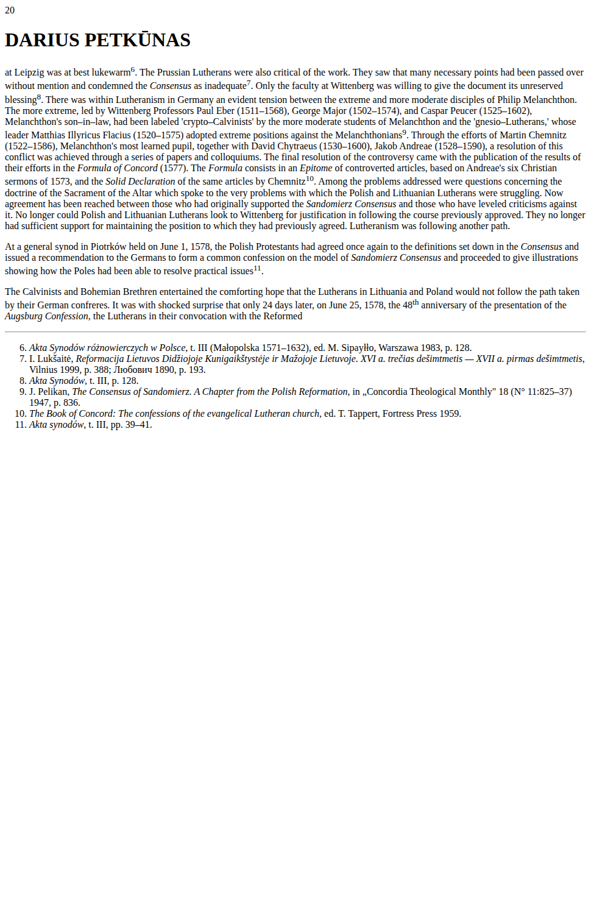20
DARIUS PETKŪNAS
at Leipzig was at best lukewarm6. The Prussian Lutherans were also critical of the work. They saw that many necessary points had been passed over without mention and condemned the Consensus as inadequate7. Only the faculty at Wittenberg was willing to give the document its unreserved blessing8. There was within Lutheranism in Germany an evident tension between the extreme and more moderate disciples of Philip Melanchthon. The more extreme, led by Wittenberg Professors Paul Eber (1511–1568), George Major (1502–1574), and Caspar Peucer (1525–1602), Melanchthon's son–in–law, had been labeled 'crypto–Calvinists' by the more moderate students of Melanchthon and the 'gnesio–Lutherans,' whose leader Matthias Illyricus Flacius (1520–1575) adopted extreme positions against the Melanchthonians9. Through the efforts of Martin Chemnitz (1522–1586), Melanchthon's most learned pupil, together with David Chytraeus (1530–1600), Jakob Andreae (1528–1590), a resolution of this conflict was achieved through a series of papers and colloquiums. The final resolution of the controversy came with the publication of the results of their efforts in the Formula of Concord (1577). The Formula consists in an Epitome of controverted articles, based on Andreae's six Christian sermons of 1573, and the Solid Declaration of the same articles by Chemnitz10. Among the problems addressed were questions concerning the doctrine of the Sacrament of the Altar which spoke to the very problems with which the Polish and Lithuanian Lutherans were struggling. Now agreement has been reached between those who had originally supported the Sandomierz Consensus and those who have leveled criticisms against it. No longer could Polish and Lithuanian Lutherans look to Wittenberg for justification in following the course previously approved. They no longer had sufficient support for maintaining the position to which they had previously agreed. Lutheranism was following another path.
At a general synod in Piotrków held on June 1, 1578, the Polish Protestants had agreed once again to the definitions set down in the Consensus and issued a recommendation to the Germans to form a common confession on the model of Sandomierz Consensus and proceeded to give illustrations showing how the Poles had been able to resolve practical issues11.
The Calvinists and Bohemian Brethren entertained the comforting hope that the Lutherans in Lithuania and Poland would not follow the path taken by their German confreres. It was with shocked surprise that only 24 days later, on June 25, 1578, the 48th anniversary of the presentation of the Augsburg Confession, the Lutherans in their convocation with the Reformed
Akta Synodów różnowierczych w Polsce, t. III (Małopolska 1571–1632), ed. M. Sipayłło, Warszawa 1983, p. 128.
I. Lukšaitė, Reformacija Lietuvos Didžiojoje Kunigaikštystėje ir Mažojoje Lietuvoje. XVI a. trečias dešimtmetis — XVII a. pirmas dešimtmetis, Vilnius 1999, p. 388; Любович 1890, p. 193.
Akta Synodów, t. III, p. 128.
J. Pelikan, The Consensus of Sandomierz. A Chapter from the Polish Reformation, in „Concordia Theological Monthly" 18 (N° 11:825–37) 1947, p. 836.
The Book of Concord: The confessions of the evangelical Lutheran church, ed. T. Tappert, Fortress Press 1959.
Akta synodów, t. III, pp. 39–41.